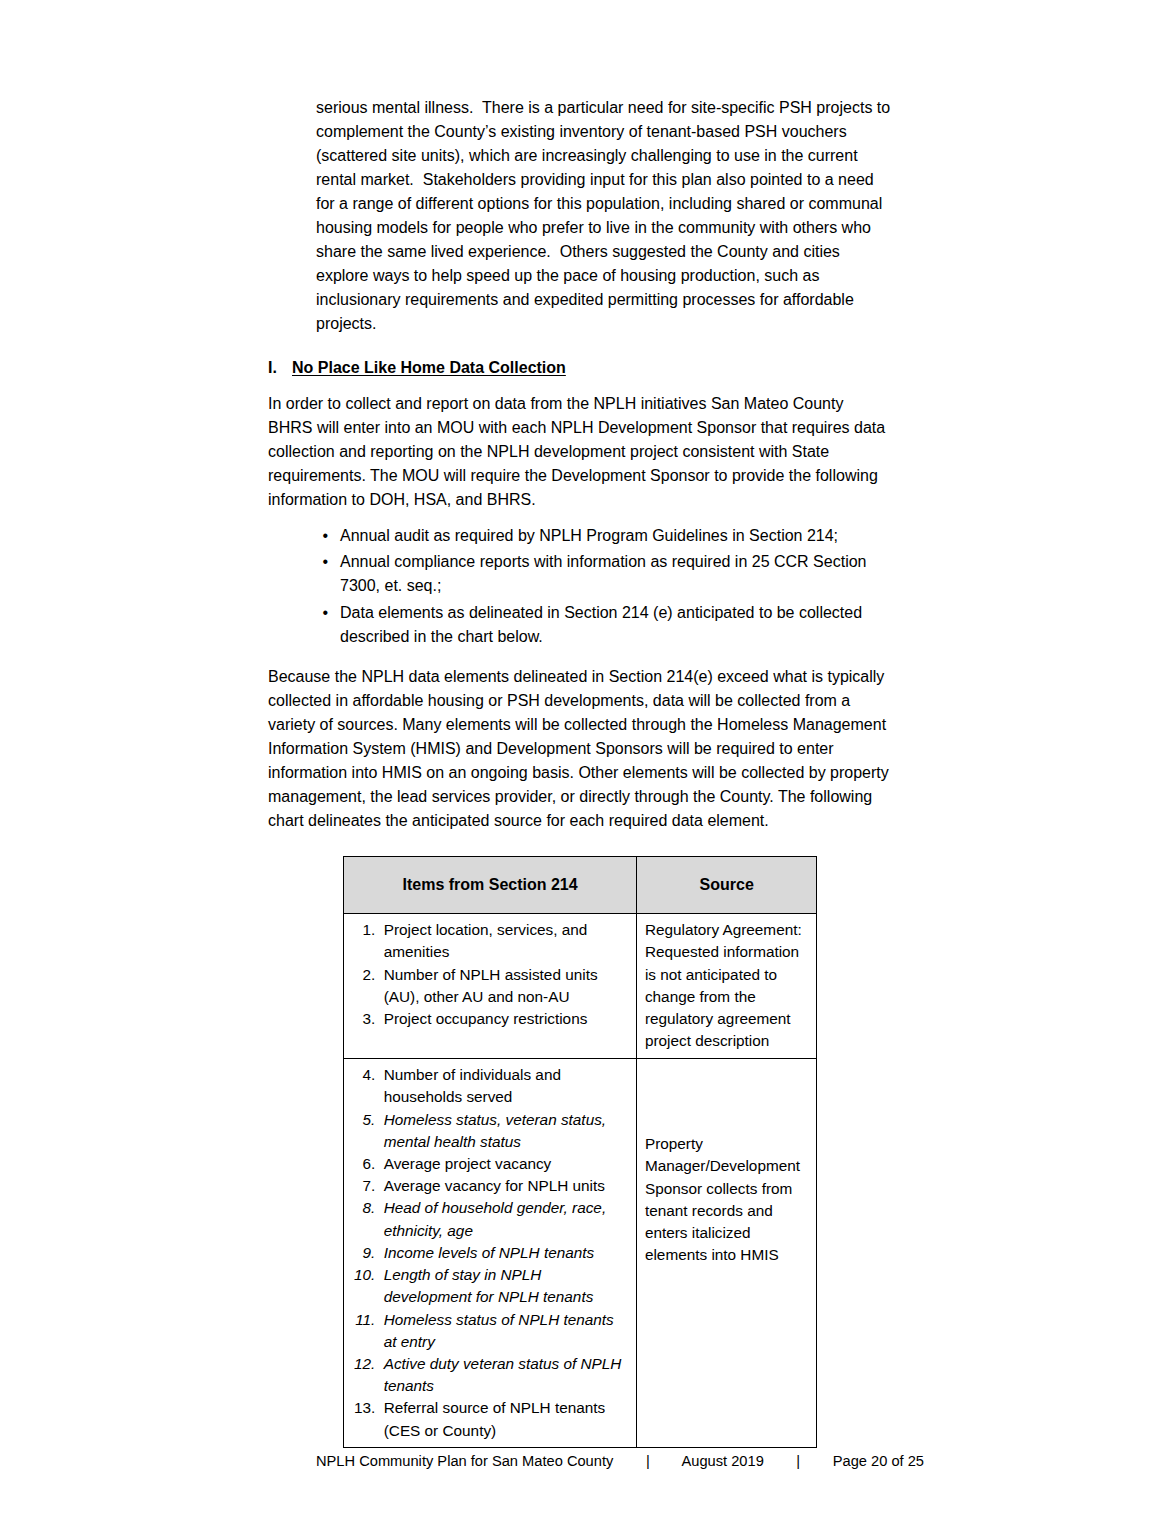serious mental illness. There is a particular need for site-specific PSH projects to complement the County’s existing inventory of tenant-based PSH vouchers (scattered site units), which are increasingly challenging to use in the current rental market. Stakeholders providing input for this plan also pointed to a need for a range of different options for this population, including shared or communal housing models for people who prefer to live in the community with others who share the same lived experience. Others suggested the County and cities explore ways to help speed up the pace of housing production, such as inclusionary requirements and expedited permitting processes for affordable projects.
I. No Place Like Home Data Collection
In order to collect and report on data from the NPLH initiatives San Mateo County BHRS will enter into an MOU with each NPLH Development Sponsor that requires data collection and reporting on the NPLH development project consistent with State requirements. The MOU will require the Development Sponsor to provide the following information to DOH, HSA, and BHRS.
Annual audit as required by NPLH Program Guidelines in Section 214;
Annual compliance reports with information as required in 25 CCR Section 7300, et. seq.;
Data elements as delineated in Section 214 (e) anticipated to be collected described in the chart below.
Because the NPLH data elements delineated in Section 214(e) exceed what is typically collected in affordable housing or PSH developments, data will be collected from a variety of sources. Many elements will be collected through the Homeless Management Information System (HMIS) and Development Sponsors will be required to enter information into HMIS on an ongoing basis. Other elements will be collected by property management, the lead services provider, or directly through the County. The following chart delineates the anticipated source for each required data element.
| Items from Section 214 | Source |
| --- | --- |
| 1. Project location, services, and amenities 2. Number of NPLH assisted units (AU), other AU and non-AU 3. Project occupancy restrictions | Regulatory Agreement: Requested information is not anticipated to change from the regulatory agreement project description |
| 4. Number of individuals and households served 5. Homeless status, veteran status, mental health status 6. Average project vacancy 7. Average vacancy for NPLH units 8. Head of household gender, race, ethnicity, age 9. Income levels of NPLH tenants 10. Length of stay in NPLH development for NPLH tenants 11. Homeless status of NPLH tenants at entry 12. Active duty veteran status of NPLH tenants 13. Referral source of NPLH tenants (CES or County) | Property Manager/Development Sponsor collects from tenant records and enters italicized elements into HMIS |
NPLH Community Plan for San Mateo County | August 2019 | Page 20 of 25